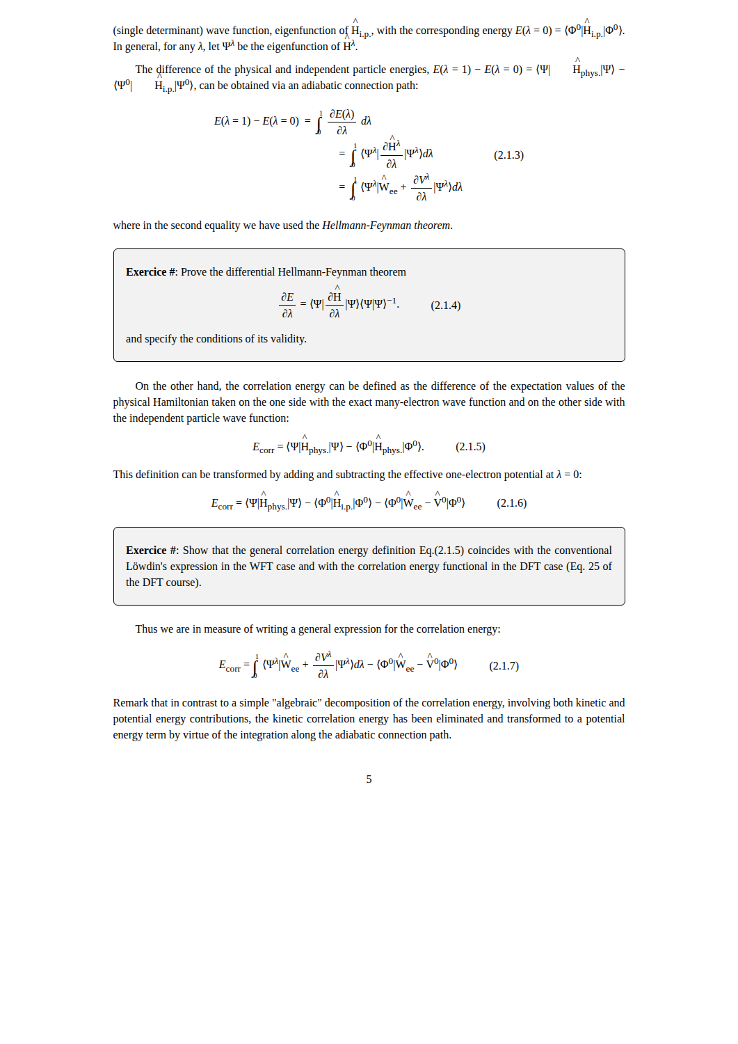(single determinant) wave function, eigenfunction of Hi.p., with the corresponding energy E(λ = 0) = ⟨Φ0|Hi.p.|Φ0⟩. In general, for any λ, let Ψλ be the eigenfunction of Hλ.
The difference of the physical and independent particle energies, E(λ = 1) − E(λ = 0) = ⟨Ψ|Hphys.|Ψ⟩ − ⟨Ψ0|Hi.p.|Ψ0⟩, can be obtained via an adiabatic connection path:
E(λ = 1) − E(λ = 0) = ∫10 ∂E(λ)∂λ dλ
= ∫10 ⟨Ψλ|∂Hλ∂λ|Ψλ⟩dλ
= ∫10 ⟨Ψλ|Wee + ∂Vλ∂λ|Ψλ⟩dλ
(2.1.3)
where in the second equality we have used the Hellmann-Feynman theorem.
Exercice #: Prove the differential Hellmann-Feynman theorem
∂E∂λ = ⟨Ψ|∂H∂λ|Ψ⟩⟨Ψ|Ψ⟩−1.
(2.1.4)
and specify the conditions of its validity.
On the other hand, the correlation energy can be defined as the difference of the expectation values of the physical Hamiltonian taken on the one side with the exact many-electron wave function and on the other side with the independent particle wave function:
Ecorr = ⟨Ψ|Hphys.|Ψ⟩ − ⟨Φ0|Hphys.|Φ0⟩.
(2.1.5)
This definition can be transformed by adding and subtracting the effective one-electron potential at λ = 0:
Ecorr = ⟨Ψ|Hphys.|Ψ⟩ − ⟨Φ0|Hi.p.|Φ0⟩ − ⟨Φ0|Wee − V0|Φ0⟩
(2.1.6)
Exercice #: Show that the general correlation energy definition Eq.(2.1.5) coincides with the conventional Löwdin's expression in the WFT case and with the correlation energy functional in the DFT case (Eq. 25 of the DFT course).
Thus we are in measure of writing a general expression for the correlation energy:
Ecorr = ∫10 ⟨Ψλ|Wee + ∂Vλ∂λ|Ψλ⟩dλ − ⟨Φ0|Wee − V0|Φ0⟩
(2.1.7)
Remark that in contrast to a simple "algebraic" decomposition of the correlation energy, involving both kinetic and potential energy contributions, the kinetic correlation energy has been eliminated and transformed to a potential energy term by virtue of the integration along the adiabatic connection path.
5